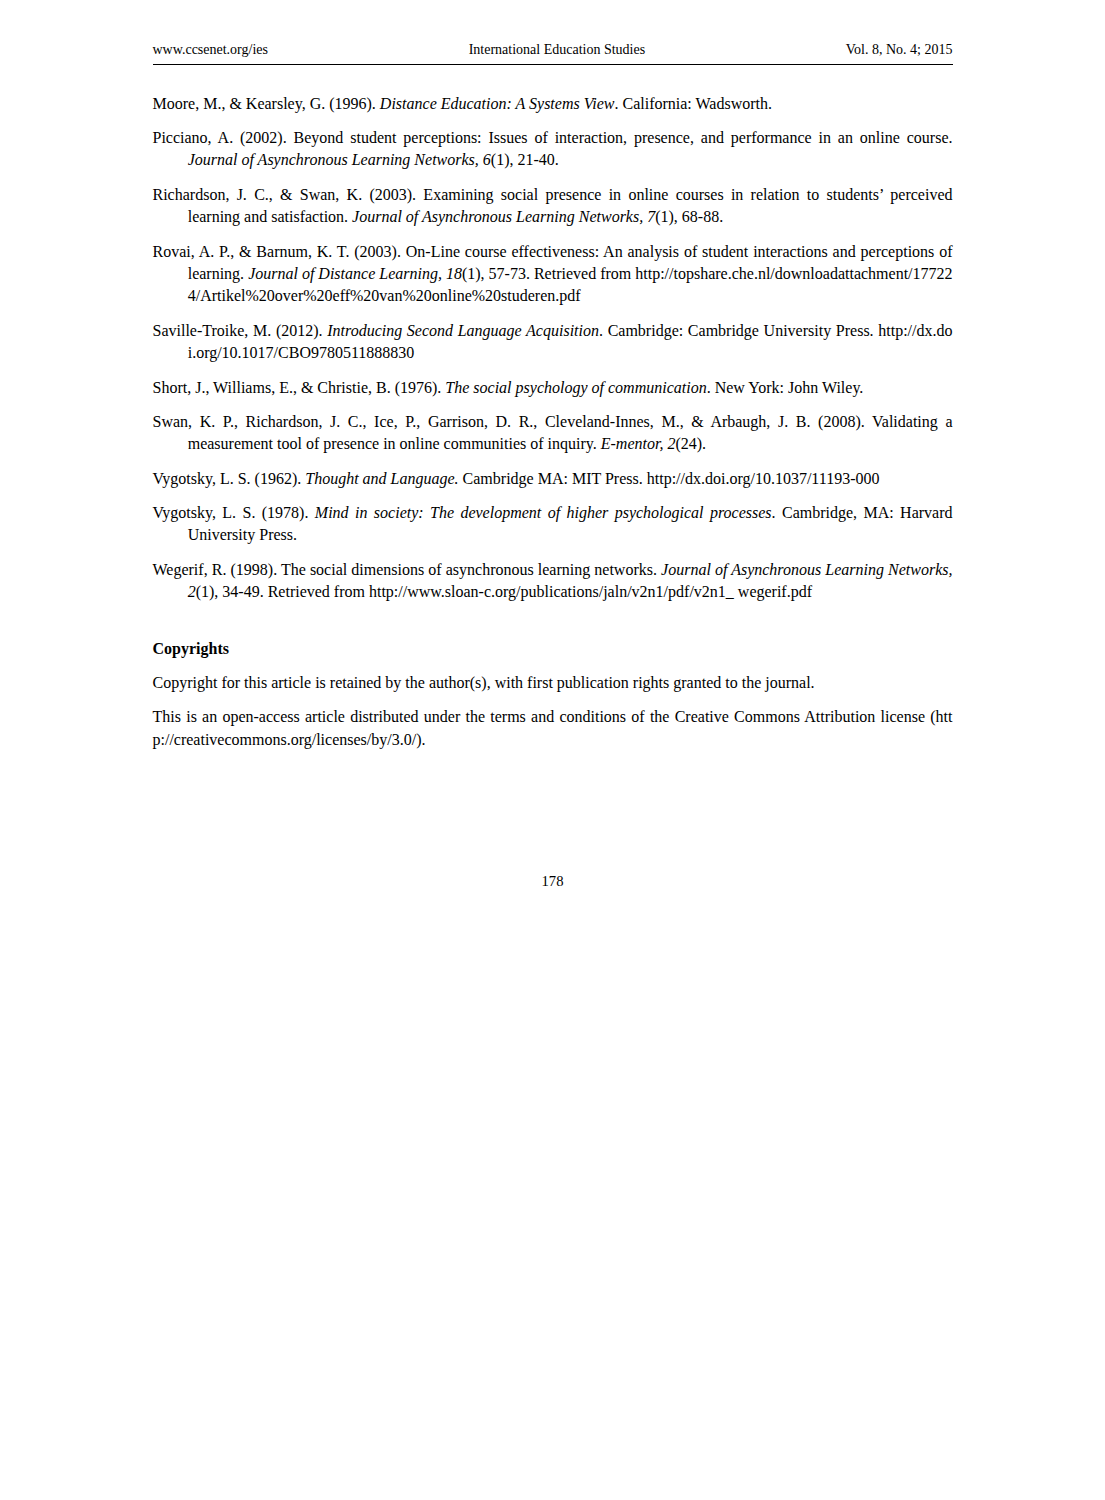www.ccsenet.org/ies International Education Studies Vol. 8, No. 4; 2015
Moore, M., & Kearsley, G. (1996). Distance Education: A Systems View. California: Wadsworth.
Picciano, A. (2002). Beyond student perceptions: Issues of interaction, presence, and performance in an online course. Journal of Asynchronous Learning Networks, 6(1), 21-40.
Richardson, J. C., & Swan, K. (2003). Examining social presence in online courses in relation to students’ perceived learning and satisfaction. Journal of Asynchronous Learning Networks, 7(1), 68-88.
Rovai, A. P., & Barnum, K. T. (2003). On-Line course effectiveness: An analysis of student interactions and perceptions of learning. Journal of Distance Learning, 18(1), 57-73. Retrieved from http://topshare.che.nl/downloadattachment/177224/Artikel%20over%20eff%20van%20online%20studeren.pdf
Saville-Troike, M. (2012). Introducing Second Language Acquisition. Cambridge: Cambridge University Press. http://dx.doi.org/10.1017/CBO9780511888830
Short, J., Williams, E., & Christie, B. (1976). The social psychology of communication. New York: John Wiley.
Swan, K. P., Richardson, J. C., Ice, P., Garrison, D. R., Cleveland-Innes, M., & Arbaugh, J. B. (2008). Validating a measurement tool of presence in online communities of inquiry. E-mentor, 2(24).
Vygotsky, L. S. (1962). Thought and Language. Cambridge MA: MIT Press. http://dx.doi.org/10.1037/11193-000
Vygotsky, L. S. (1978). Mind in society: The development of higher psychological processes. Cambridge, MA: Harvard University Press.
Wegerif, R. (1998). The social dimensions of asynchronous learning networks. Journal of Asynchronous Learning Networks, 2(1), 34-49. Retrieved from http://www.sloan-c.org/publications/jaln/v2n1/pdf/v2n1_ wegerif.pdf
Copyrights
Copyright for this article is retained by the author(s), with first publication rights granted to the journal.
This is an open-access article distributed under the terms and conditions of the Creative Commons Attribution license (http://creativecommons.org/licenses/by/3.0/).
178